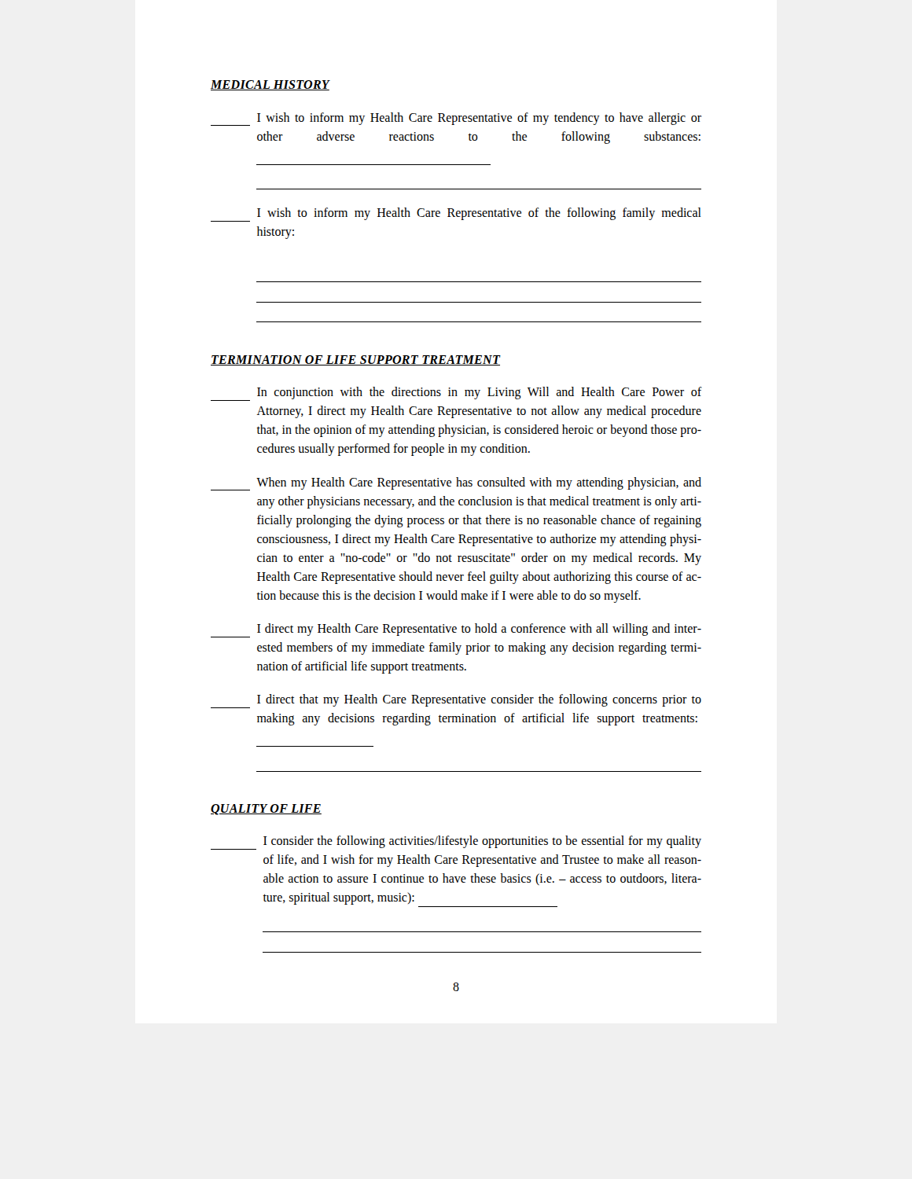MEDICAL HISTORY
I wish to inform my Health Care Representative of my tendency to have allergic or other adverse reactions to the following substances:
I wish to inform my Health Care Representative of the following family medical history:
TERMINATION OF LIFE SUPPORT TREATMENT
In conjunction with the directions in my Living Will and Health Care Power of Attorney, I direct my Health Care Representative to not allow any medical procedure that, in the opinion of my attending physician, is considered heroic or beyond those procedures usually performed for people in my condition.
When my Health Care Representative has consulted with my attending physician, and any other physicians necessary, and the conclusion is that medical treatment is only artificially prolonging the dying process or that there is no reasonable chance of regaining consciousness, I direct my Health Care Representative to authorize my attending physician to enter a "no-code" or "do not resuscitate" order on my medical records. My Health Care Representative should never feel guilty about authorizing this course of action because this is the decision I would make if I were able to do so myself.
I direct my Health Care Representative to hold a conference with all willing and interested members of my immediate family prior to making any decision regarding termination of artificial life support treatments.
I direct that my Health Care Representative consider the following concerns prior to making any decisions regarding termination of artificial life support treatments:
QUALITY OF LIFE
I consider the following activities/lifestyle opportunities to be essential for my quality of life, and I wish for my Health Care Representative and Trustee to make all reasonable action to assure I continue to have these basics (i.e. – access to outdoors, literature, spiritual support, music):
8